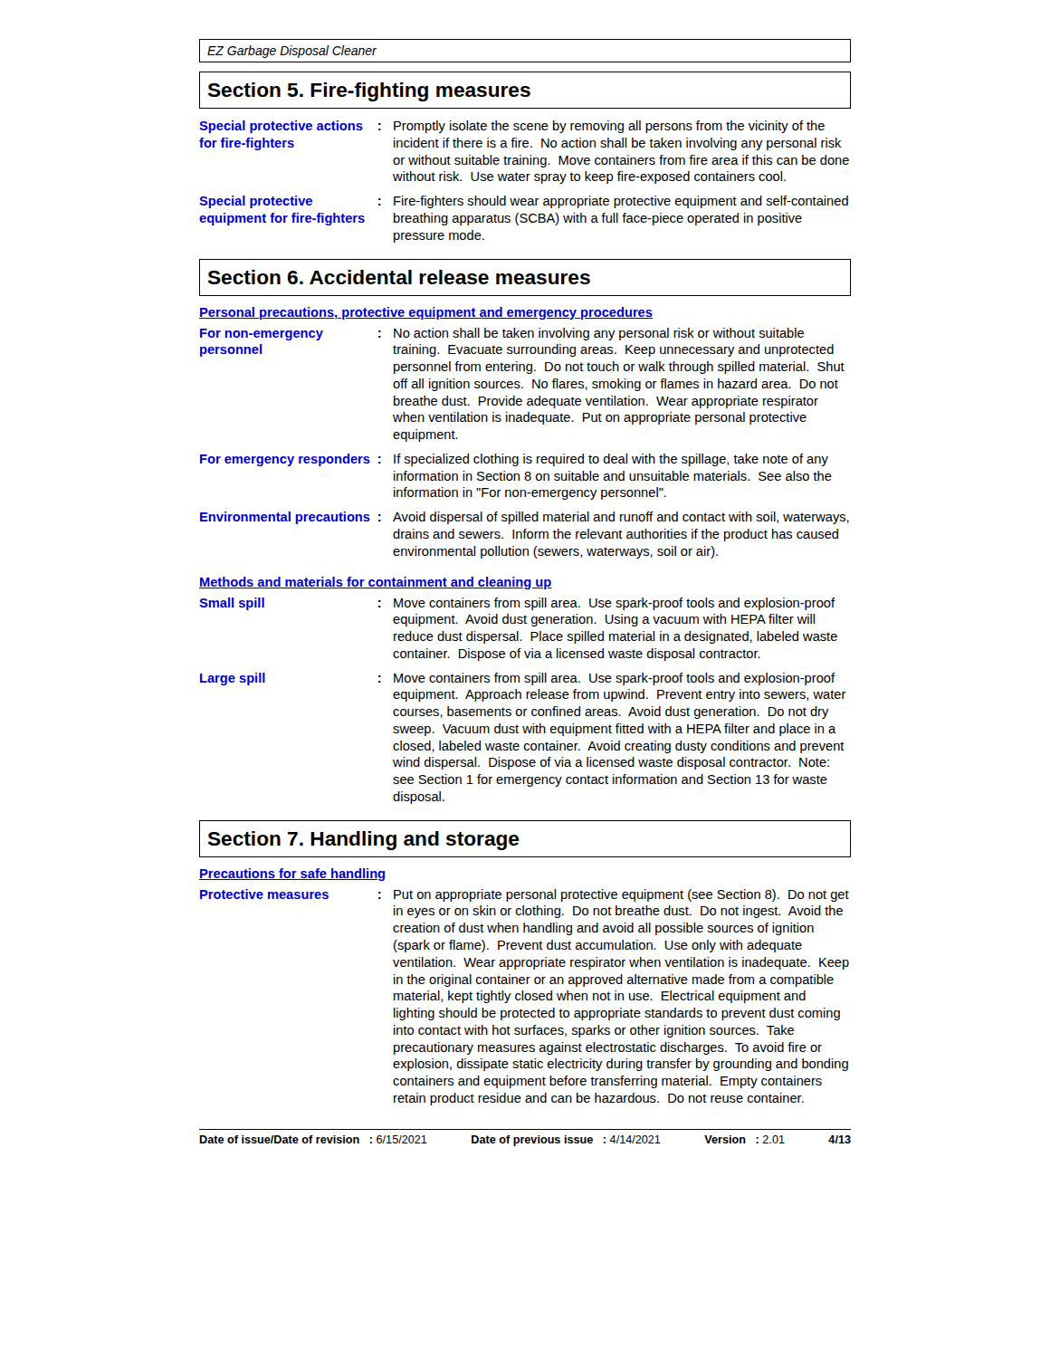EZ Garbage Disposal Cleaner
Section 5. Fire-fighting measures
| Special protective actions for fire-fighters | : | Promptly isolate the scene by removing all persons from the vicinity of the incident if there is a fire. No action shall be taken involving any personal risk or without suitable training. Move containers from fire area if this can be done without risk. Use water spray to keep fire-exposed containers cool. |
| Special protective equipment for fire-fighters | : | Fire-fighters should wear appropriate protective equipment and self-contained breathing apparatus (SCBA) with a full face-piece operated in positive pressure mode. |
Section 6. Accidental release measures
Personal precautions, protective equipment and emergency procedures
| For non-emergency personnel | : | No action shall be taken involving any personal risk or without suitable training. Evacuate surrounding areas. Keep unnecessary and unprotected personnel from entering. Do not touch or walk through spilled material. Shut off all ignition sources. No flares, smoking or flames in hazard area. Do not breathe dust. Provide adequate ventilation. Wear appropriate respirator when ventilation is inadequate. Put on appropriate personal protective equipment. |
| For emergency responders | : | If specialized clothing is required to deal with the spillage, take note of any information in Section 8 on suitable and unsuitable materials. See also the information in "For non-emergency personnel". |
| Environmental precautions | : | Avoid dispersal of spilled material and runoff and contact with soil, waterways, drains and sewers. Inform the relevant authorities if the product has caused environmental pollution (sewers, waterways, soil or air). |
Methods and materials for containment and cleaning up
| Small spill | : | Move containers from spill area. Use spark-proof tools and explosion-proof equipment. Avoid dust generation. Using a vacuum with HEPA filter will reduce dust dispersal. Place spilled material in a designated, labeled waste container. Dispose of via a licensed waste disposal contractor. |
| Large spill | : | Move containers from spill area. Use spark-proof tools and explosion-proof equipment. Approach release from upwind. Prevent entry into sewers, water courses, basements or confined areas. Avoid dust generation. Do not dry sweep. Vacuum dust with equipment fitted with a HEPA filter and place in a closed, labeled waste container. Avoid creating dusty conditions and prevent wind dispersal. Dispose of via a licensed waste disposal contractor. Note: see Section 1 for emergency contact information and Section 13 for waste disposal. |
Section 7. Handling and storage
Precautions for safe handling
| Protective measures | : | Put on appropriate personal protective equipment (see Section 8). Do not get in eyes or on skin or clothing. Do not breathe dust. Do not ingest. Avoid the creation of dust when handling and avoid all possible sources of ignition (spark or flame). Prevent dust accumulation. Use only with adequate ventilation. Wear appropriate respirator when ventilation is inadequate. Keep in the original container or an approved alternative made from a compatible material, kept tightly closed when not in use. Electrical equipment and lighting should be protected to appropriate standards to prevent dust coming into contact with hot surfaces, sparks or other ignition sources. Take precautionary measures against electrostatic discharges. To avoid fire or explosion, dissipate static electricity during transfer by grounding and bonding containers and equipment before transferring material. Empty containers retain product residue and can be hazardous. Do not reuse container. |
Date of issue/Date of revision : 6/15/2021 Date of previous issue : 4/14/2021 Version : 2.01 4/13